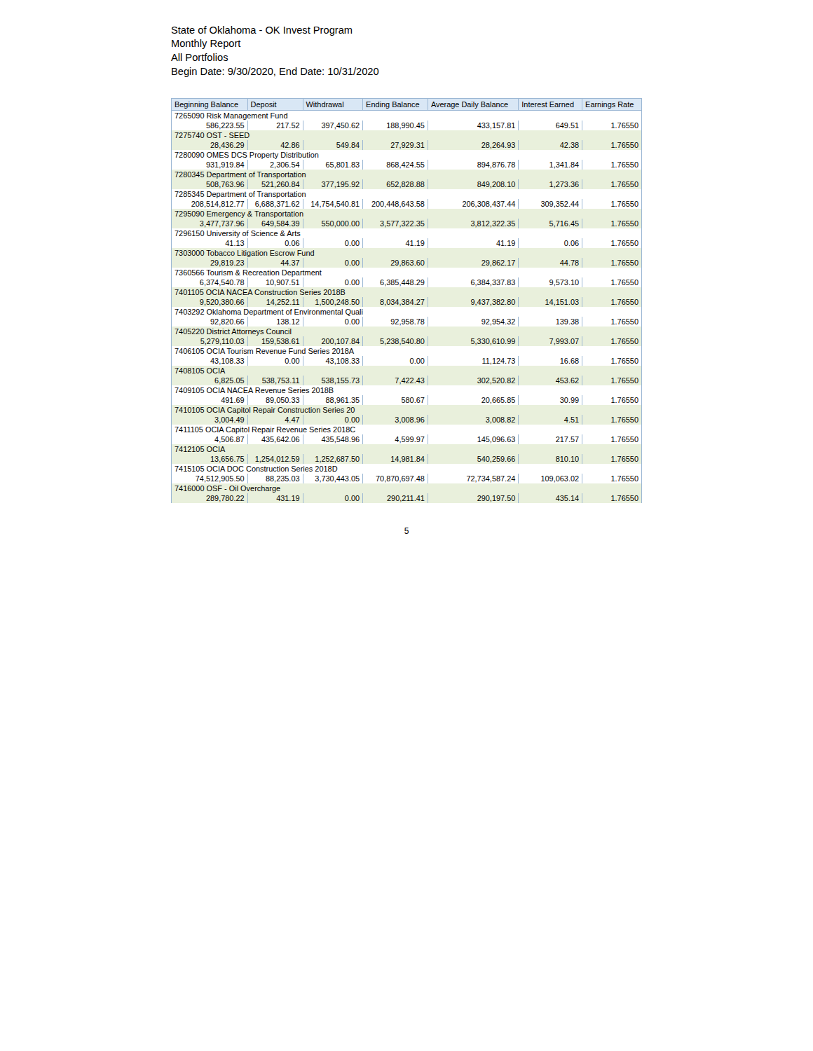State of Oklahoma - OK Invest Program
Monthly Report
All Portfolios
Begin Date: 9/30/2020, End Date: 10/31/2020
| Beginning Balance | Deposit | Withdrawal | Ending Balance | Average Daily Balance | Interest Earned | Earnings Rate |
| --- | --- | --- | --- | --- | --- | --- |
| 7265090 Risk Management Fund |
| 586,223.55 | 217.52 | 397,450.62 | 188,990.45 | 433,157.81 | 649.51 | 1.76550 |
| 7275740 OST - SEED |
| 28,436.29 | 42.86 | 549.84 | 27,929.31 | 28,264.93 | 42.38 | 1.76550 |
| 7280090 OMES DCS Property Distribution |
| 931,919.84 | 2,306.54 | 65,801.83 | 868,424.55 | 894,876.78 | 1,341.84 | 1.76550 |
| 7280345 Department of Transportation |
| 508,763.96 | 521,260.84 | 377,195.92 | 652,828.88 | 849,208.10 | 1,273.36 | 1.76550 |
| 7285345 Department of Transportation |
| 208,514,812.77 | 6,688,371.62 | 14,754,540.81 | 200,448,643.58 | 206,308,437.44 | 309,352.44 | 1.76550 |
| 7295090 Emergency & Transportation |
| 3,477,737.96 | 649,584.39 | 550,000.00 | 3,577,322.35 | 3,812,322.35 | 5,716.45 | 1.76550 |
| 7296150 University of Science & Arts |
| 41.13 | 0.06 | 0.00 | 41.19 | 41.19 | 0.06 | 1.76550 |
| 7303000 Tobacco Litigation Escrow Fund |
| 29,819.23 | 44.37 | 0.00 | 29,863.60 | 29,862.17 | 44.78 | 1.76550 |
| 7360566 Tourism & Recreation Department |
| 6,374,540.78 | 10,907.51 | 0.00 | 6,385,448.29 | 6,384,337.83 | 9,573.10 | 1.76550 |
| 7401105 OCIA NACEA Construction Series 2018B |
| 9,520,380.66 | 14,252.11 | 1,500,248.50 | 8,034,384.27 | 9,437,382.80 | 14,151.03 | 1.76550 |
| 7403292 Oklahoma Department of Environmental Quali |
| 92,820.66 | 138.12 | 0.00 | 92,958.78 | 92,954.32 | 139.38 | 1.76550 |
| 7405220 District Attorneys Council |
| 5,279,110.03 | 159,538.61 | 200,107.84 | 5,238,540.80 | 5,330,610.99 | 7,993.07 | 1.76550 |
| 7406105 OCIA Tourism Revenue Fund Series 2018A |
| 43,108.33 | 0.00 | 43,108.33 | 0.00 | 11,124.73 | 16.68 | 1.76550 |
| 7408105 OCIA |
| 6,825.05 | 538,753.11 | 538,155.73 | 7,422.43 | 302,520.82 | 453.62 | 1.76550 |
| 7409105 OCIA NACEA Revenue Series 2018B |
| 491.69 | 89,050.33 | 88,961.35 | 580.67 | 20,665.85 | 30.99 | 1.76550 |
| 7410105 OCIA Capitol Repair Construction Series 20 |
| 3,004.49 | 4.47 | 0.00 | 3,008.96 | 3,008.82 | 4.51 | 1.76550 |
| 7411105 OCIA Capitol Repair Revenue Series 2018C |
| 4,506.87 | 435,642.06 | 435,548.96 | 4,599.97 | 145,096.63 | 217.57 | 1.76550 |
| 7412105 OCIA |
| 13,656.75 | 1,254,012.59 | 1,252,687.50 | 14,981.84 | 540,259.66 | 810.10 | 1.76550 |
| 7415105 OCIA DOC Construction Series 2018D |
| 74,512,905.50 | 88,235.03 | 3,730,443.05 | 70,870,697.48 | 72,734,587.24 | 109,063.02 | 1.76550 |
| 7416000 OSF - Oil Overcharge |
| 289,780.22 | 431.19 | 0.00 | 290,211.41 | 290,197.50 | 435.14 | 1.76550 |
5